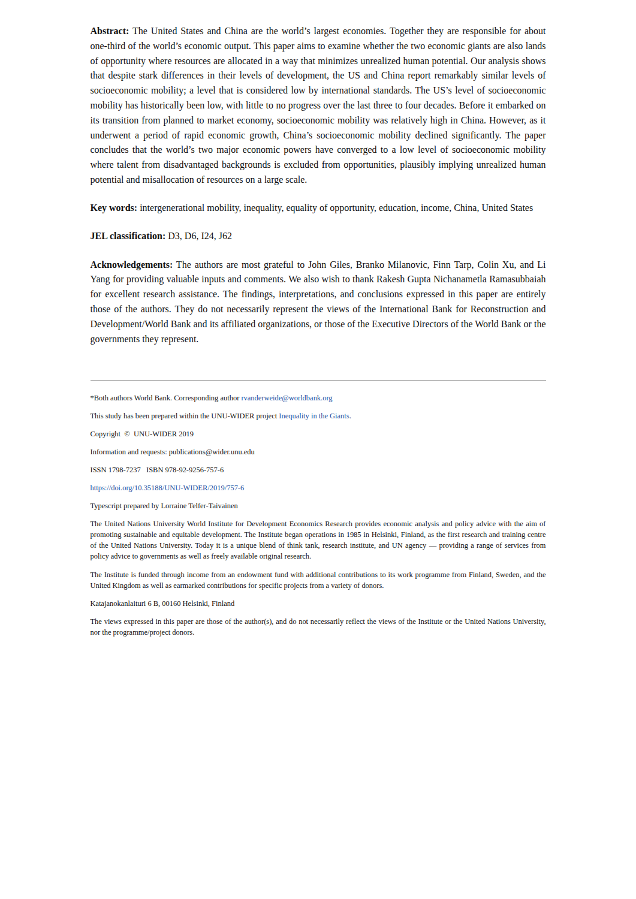Abstract: The United States and China are the world’s largest economies. Together they are responsible for about one-third of the world’s economic output. This paper aims to examine whether the two economic giants are also lands of opportunity where resources are allocated in a way that minimizes unrealized human potential. Our analysis shows that despite stark differences in their levels of development, the US and China report remarkably similar levels of socioeconomic mobility; a level that is considered low by international standards. The US’s level of socioeconomic mobility has historically been low, with little to no progress over the last three to four decades. Before it embarked on its transition from planned to market economy, socioeconomic mobility was relatively high in China. However, as it underwent a period of rapid economic growth, China’s socioeconomic mobility declined significantly. The paper concludes that the world’s two major economic powers have converged to a low level of socioeconomic mobility where talent from disadvantaged backgrounds is excluded from opportunities, plausibly implying unrealized human potential and misallocation of resources on a large scale.
Key words: intergenerational mobility, inequality, equality of opportunity, education, income, China, United States
JEL classification: D3, D6, I24, J62
Acknowledgements: The authors are most grateful to John Giles, Branko Milanovic, Finn Tarp, Colin Xu, and Li Yang for providing valuable inputs and comments. We also wish to thank Rakesh Gupta Nichanametla Ramasubbaiah for excellent research assistance. The findings, interpretations, and conclusions expressed in this paper are entirely those of the authors. They do not necessarily represent the views of the International Bank for Reconstruction and Development/World Bank and its affiliated organizations, or those of the Executive Directors of the World Bank or the governments they represent.
*Both authors World Bank. Corresponding author rvanderweide@worldbank.org
This study has been prepared within the UNU-WIDER project Inequality in the Giants.
Copyright © UNU-WIDER 2019
Information and requests: publications@wider.unu.edu
ISSN 1798-7237 ISBN 978-92-9256-757-6
https://doi.org/10.35188/UNU-WIDER/2019/757-6
Typescript prepared by Lorraine Telfer-Taivainen
The United Nations University World Institute for Development Economics Research provides economic analysis and policy advice with the aim of promoting sustainable and equitable development. The Institute began operations in 1985 in Helsinki, Finland, as the first research and training centre of the United Nations University. Today it is a unique blend of think tank, research institute, and UN agency — providing a range of services from policy advice to governments as well as freely available original research.
The Institute is funded through income from an endowment fund with additional contributions to its work programme from Finland, Sweden, and the United Kingdom as well as earmarked contributions for specific projects from a variety of donors.
Katajanokanlaituri 6 B, 00160 Helsinki, Finland
The views expressed in this paper are those of the author(s), and do not necessarily reflect the views of the Institute or the United Nations University, nor the programme/project donors.